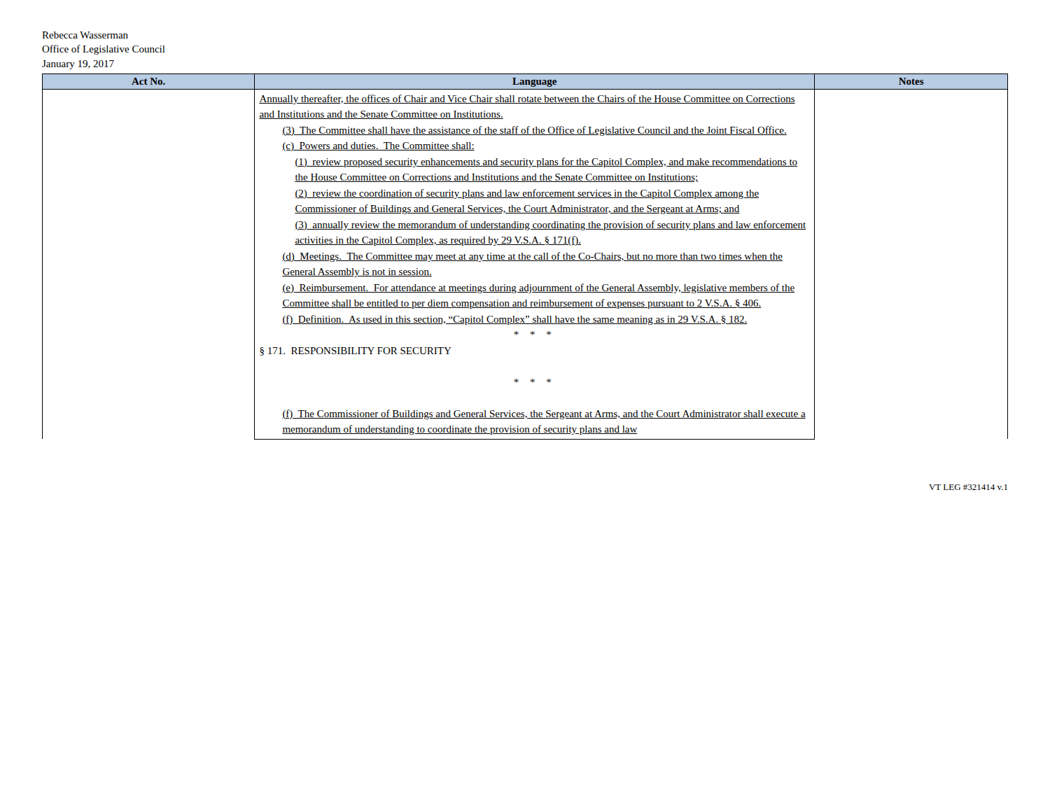Rebecca Wasserman
Office of Legislative Council
January 19, 2017
| Act No. | Language | Notes |
| --- | --- | --- |
| | Annually thereafter, the offices of Chair and Vice Chair shall rotate between the Chairs of the House Committee on Corrections and Institutions and the Senate Committee on Institutions. (3) The Committee shall have the assistance of the staff of the Office of Legislative Council and the Joint Fiscal Office. (c) Powers and duties. The Committee shall: (1) review proposed security enhancements and security plans for the Capitol Complex, and make recommendations to the House Committee on Corrections and Institutions and the Senate Committee on Institutions; (2) review the coordination of security plans and law enforcement services in the Capitol Complex among the Commissioner of Buildings and General Services, the Court Administrator, and the Sergeant at Arms; and (3) annually review the memorandum of understanding coordinating the provision of security plans and law enforcement activities in the Capitol Complex, as required by 29 V.S.A. § 171(f). (d) Meetings. The Committee may meet at any time at the call of the Co-Chairs, but no more than two times when the General Assembly is not in session. (e) Reimbursement. For attendance at meetings during adjournment of the General Assembly, legislative members of the Committee shall be entitled to per diem compensation and reimbursement of expenses pursuant to 2 V.S.A. § 406. (f) Definition. As used in this section, “Capitol Complex” shall have the same meaning as in 29 V.S.A. § 182. * * * § 171. RESPONSIBILITY FOR SECURITY * * * (f) The Commissioner of Buildings and General Services, the Sergeant at Arms, and the Court Administrator shall execute a memorandum of understanding to coordinate the provision of security plans and law | |
VT LEG #321414 v.1